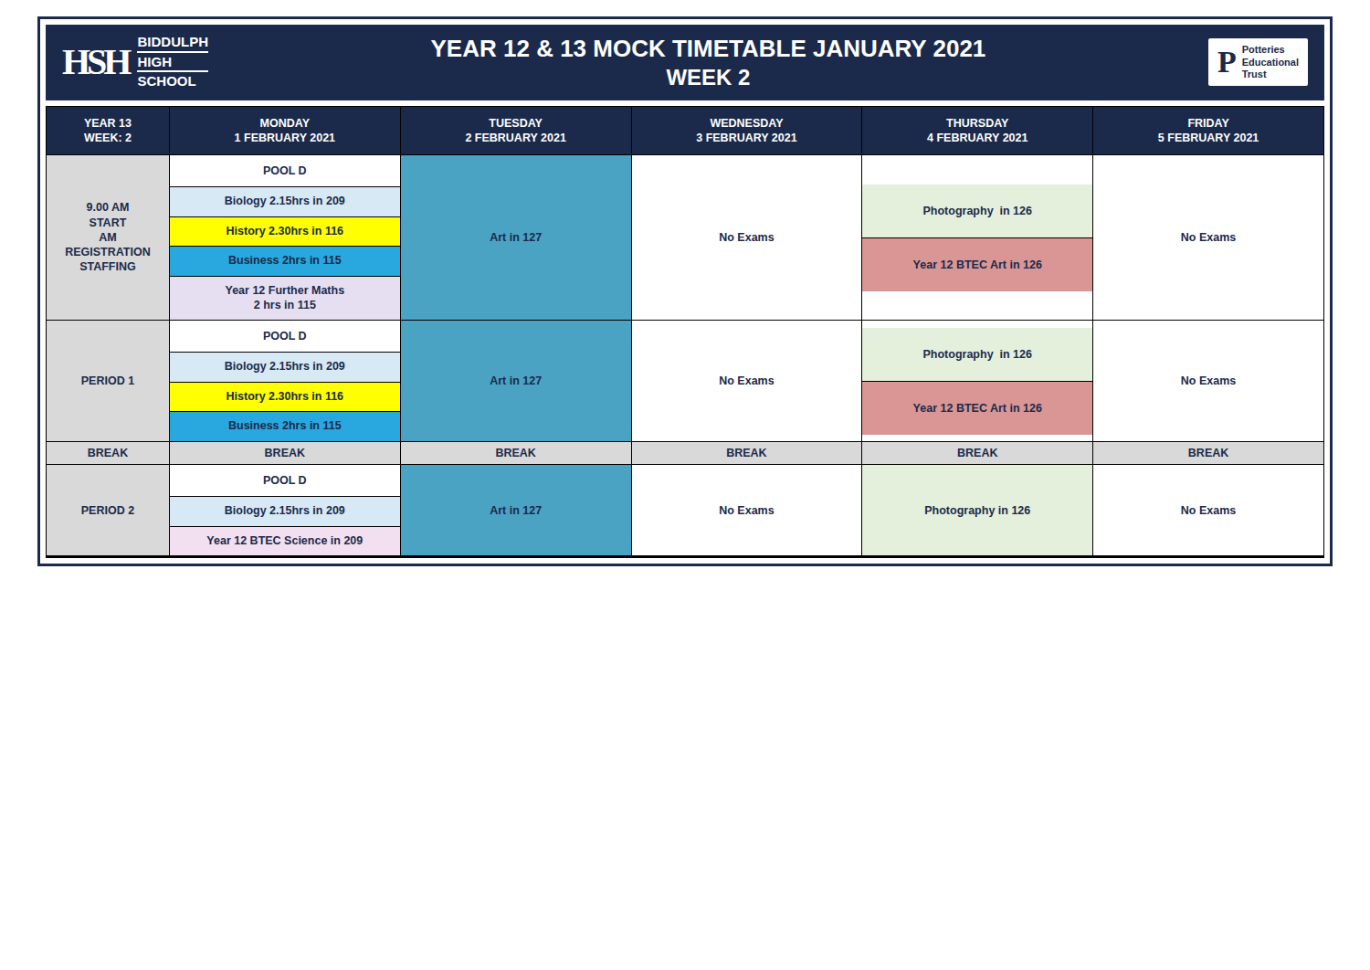HSH
BIDDULPH HIGH SCHOOL
YEAR 12 & 13 MOCK TIMETABLE JANUARY 2021 WEEK 2
P
Potteries
Educational
Trust
| YEAR 13 WEEK: 2 | MONDAY 1 FEBRUARY 2021 | TUESDAY 2 FEBRUARY 2021 | WEDNESDAY 3 FEBRUARY 2021 | THURSDAY 4 FEBRUARY 2021 | FRIDAY 5 FEBRUARY 2021 |
| --- | --- | --- | --- | --- | --- |
| 9.00 AM START AM REGISTRATION STAFFING | POOL D Biology 2.15hrs in 209 History 2.30hrs in 116 Business 2hrs in 115 Year 12 Further Maths 2 hrs in 115 | Art in 127 | No Exams | Photography in 126 Year 12 BTEC Art in 126 | No Exams |
| PERIOD 1 | POOL D Biology 2.15hrs in 209 History 2.30hrs in 116 Business 2hrs in 115 | Art in 127 | No Exams | Photography in 126 Year 12 BTEC Art in 126 | No Exams |
| BREAK | BREAK | BREAK | BREAK | BREAK | BREAK |
| PERIOD 2 | POOL D Biology 2.15hrs in 209 Year 12 BTEC Science in 209 | Art in 127 | No Exams | Photography in 126 | No Exams |